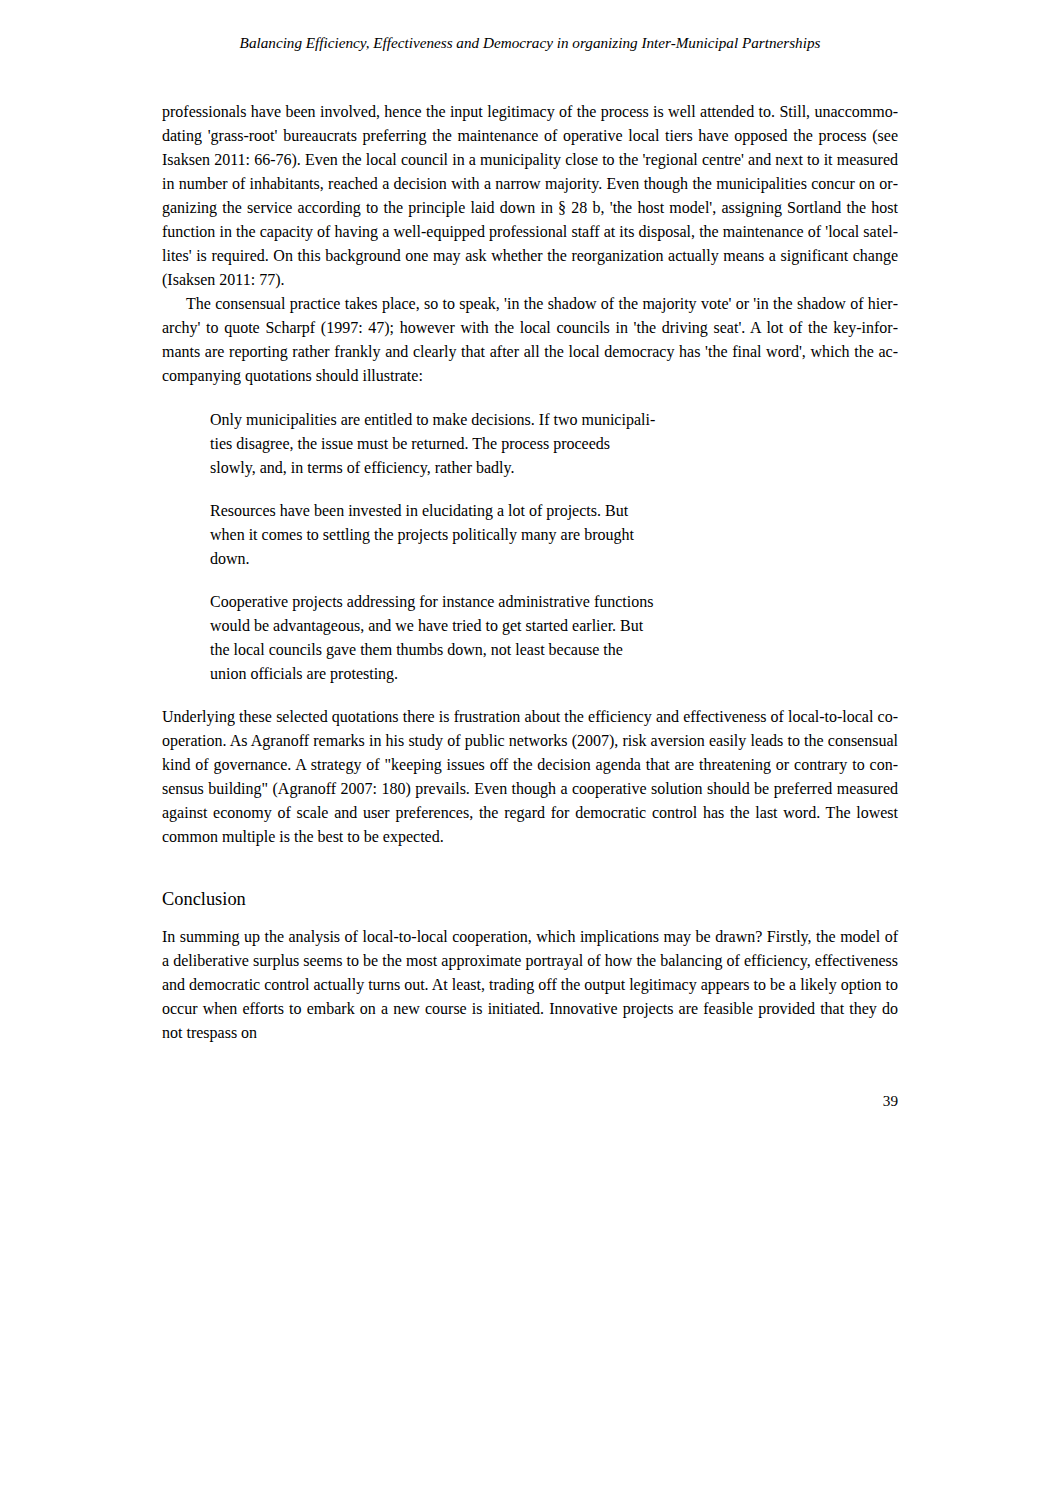Balancing Efficiency, Effectiveness and Democracy in organizing Inter-Municipal Partnerships
professionals have been involved, hence the input legitimacy of the process is well attended to. Still, unaccommodating 'grass-root' bureaucrats preferring the maintenance of operative local tiers have opposed the process (see Isaksen 2011: 66-76). Even the local council in a municipality close to the 'regional centre' and next to it measured in number of inhabitants, reached a decision with a narrow majority. Even though the municipalities concur on organizing the service according to the principle laid down in § 28 b, 'the host model', assigning Sortland the host function in the capacity of having a well-equipped professional staff at its disposal, the maintenance of 'local satellites' is required. On this background one may ask whether the reorganization actually means a significant change (Isaksen 2011: 77).
The consensual practice takes place, so to speak, 'in the shadow of the majority vote' or 'in the shadow of hierarchy' to quote Scharpf (1997: 47); however with the local councils in 'the driving seat'. A lot of the key-informants are reporting rather frankly and clearly that after all the local democracy has 'the final word', which the accompanying quotations should illustrate:
Only municipalities are entitled to make decisions. If two municipalities disagree, the issue must be returned. The process proceeds slowly, and, in terms of efficiency, rather badly.
Resources have been invested in elucidating a lot of projects. But when it comes to settling the projects politically many are brought down.
Cooperative projects addressing for instance administrative functions would be advantageous, and we have tried to get started earlier. But the local councils gave them thumbs down, not least because the union officials are protesting.
Underlying these selected quotations there is frustration about the efficiency and effectiveness of local-to-local cooperation. As Agranoff remarks in his study of public networks (2007), risk aversion easily leads to the consensual kind of governance. A strategy of "keeping issues off the decision agenda that are threatening or contrary to consensus building" (Agranoff 2007: 180) prevails. Even though a cooperative solution should be preferred measured against economy of scale and user preferences, the regard for democratic control has the last word. The lowest common multiple is the best to be expected.
Conclusion
In summing up the analysis of local-to-local cooperation, which implications may be drawn? Firstly, the model of a deliberative surplus seems to be the most approximate portrayal of how the balancing of efficiency, effectiveness and democratic control actually turns out. At least, trading off the output legitimacy appears to be a likely option to occur when efforts to embark on a new course is initiated. Innovative projects are feasible provided that they do not trespass on
39